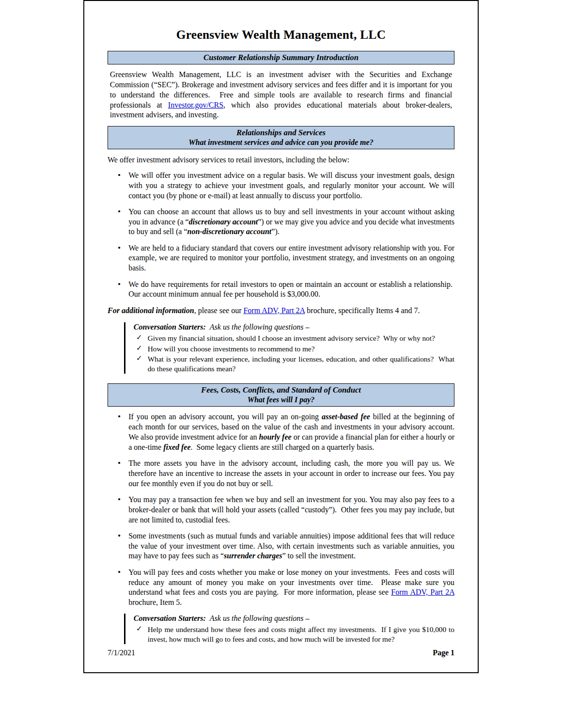Greensview Wealth Management, LLC
Customer Relationship Summary Introduction
Greensview Wealth Management, LLC is an investment adviser with the Securities and Exchange Commission (“SEC”). Brokerage and investment advisory services and fees differ and it is important for you to understand the differences. Free and simple tools are available to research firms and financial professionals at Investor.gov/CRS, which also provides educational materials about broker-dealers, investment advisers, and investing.
Relationships and Services
What investment services and advice can you provide me?
We offer investment advisory services to retail investors, including the below:
We will offer you investment advice on a regular basis. We will discuss your investment goals, design with you a strategy to achieve your investment goals, and regularly monitor your account. We will contact you (by phone or e-mail) at least annually to discuss your portfolio.
You can choose an account that allows us to buy and sell investments in your account without asking you in advance (a “discretionary account”) or we may give you advice and you decide what investments to buy and sell (a “non-discretionary account”).
We are held to a fiduciary standard that covers our entire investment advisory relationship with you. For example, we are required to monitor your portfolio, investment strategy, and investments on an ongoing basis.
We do have requirements for retail investors to open or maintain an account or establish a relationship. Our account minimum annual fee per household is $3,000.00.
For additional information, please see our Form ADV, Part 2A brochure, specifically Items 4 and 7.
Conversation Starters: Ask us the following questions –
Given my financial situation, should I choose an investment advisory service? Why or why not?
How will you choose investments to recommend to me?
What is your relevant experience, including your licenses, education, and other qualifications? What do these qualifications mean?
Fees, Costs, Conflicts, and Standard of Conduct
What fees will I pay?
If you open an advisory account, you will pay an on-going asset-based fee billed at the beginning of each month for our services, based on the value of the cash and investments in your advisory account. We also provide investment advice for an hourly fee or can provide a financial plan for either a hourly or a one-time fixed fee. Some legacy clients are still charged on a quarterly basis.
The more assets you have in the advisory account, including cash, the more you will pay us. We therefore have an incentive to increase the assets in your account in order to increase our fees. You pay our fee monthly even if you do not buy or sell.
You may pay a transaction fee when we buy and sell an investment for you. You may also pay fees to a broker-dealer or bank that will hold your assets (called “custody”). Other fees you may pay include, but are not limited to, custodial fees.
Some investments (such as mutual funds and variable annuities) impose additional fees that will reduce the value of your investment over time. Also, with certain investments such as variable annuities, you may have to pay fees such as “surrender charges” to sell the investment.
You will pay fees and costs whether you make or lose money on your investments. Fees and costs will reduce any amount of money you make on your investments over time. Please make sure you understand what fees and costs you are paying. For more information, please see Form ADV, Part 2A brochure, Item 5.
Conversation Starters: Ask us the following questions –
Help me understand how these fees and costs might affect my investments. If I give you $10,000 to invest, how much will go to fees and costs, and how much will be invested for me?
7/1/2021
Page 1